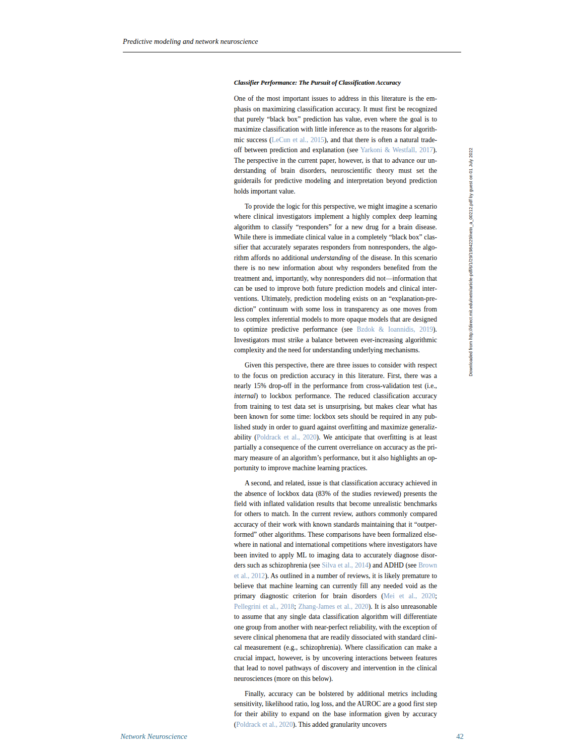Predictive modeling and network neuroscience
Downloaded from http://direct.mit.edu/netn/article-pdf/6/1/29/1984229/netn_a_00212.pdf by guest on 01 July 2022
Classifier Performance: The Pursuit of Classification Accuracy
One of the most important issues to address in this literature is the emphasis on maximizing classification accuracy. It must first be recognized that purely “black box” prediction has value, even where the goal is to maximize classification with little inference as to the reasons for algorithmic success (LeCun et al., 2015), and that there is often a natural trade-off between prediction and explanation (see Yarkoni & Westfall, 2017). The perspective in the current paper, however, is that to advance our understanding of brain disorders, neuroscientific theory must set the guiderails for predictive modeling and interpretation beyond prediction holds important value.
To provide the logic for this perspective, we might imagine a scenario where clinical investigators implement a highly complex deep learning algorithm to classify “responders” for a new drug for a brain disease. While there is immediate clinical value in a completely “black box” classifier that accurately separates responders from nonresponders, the algorithm affords no additional understanding of the disease. In this scenario there is no new information about why responders benefited from the treatment and, importantly, why nonresponders did not—information that can be used to improve both future prediction models and clinical interventions. Ultimately, prediction modeling exists on an “explanation-prediction” continuum with some loss in transparency as one moves from less complex inferential models to more opaque models that are designed to optimize predictive performance (see Bzdok & Ioannidis, 2019). Investigators must strike a balance between ever-increasing algorithmic complexity and the need for understanding underlying mechanisms.
Given this perspective, there are three issues to consider with respect to the focus on prediction accuracy in this literature. First, there was a nearly 15% drop-off in the performance from cross-validation test (i.e., internal) to lockbox performance. The reduced classification accuracy from training to test data set is unsurprising, but makes clear what has been known for some time: lockbox sets should be required in any published study in order to guard against overfitting and maximize generalizability (Poldrack et al., 2020). We anticipate that overfitting is at least partially a consequence of the current overreliance on accuracy as the primary measure of an algorithm’s performance, but it also highlights an opportunity to improve machine learning practices.
A second, and related, issue is that classification accuracy achieved in the absence of lockbox data (83% of the studies reviewed) presents the field with inflated validation results that become unrealistic benchmarks for others to match. In the current review, authors commonly compared accuracy of their work with known standards maintaining that it “outperformed” other algorithms. These comparisons have been formalized elsewhere in national and international competitions where investigators have been invited to apply ML to imaging data to accurately diagnose disorders such as schizophrenia (see Silva et al., 2014) and ADHD (see Brown et al., 2012). As outlined in a number of reviews, it is likely premature to believe that machine learning can currently fill any needed void as the primary diagnostic criterion for brain disorders (Mei et al., 2020; Pellegrini et al., 2018; Zhang-James et al., 2020). It is also unreasonable to assume that any single data classification algorithm will differentiate one group from another with near-perfect reliability, with the exception of severe clinical phenomena that are readily dissociated with standard clinical measurement (e.g., schizophrenia). Where classification can make a crucial impact, however, is by uncovering interactions between features that lead to novel pathways of discovery and intervention in the clinical neurosciences (more on this below).
Finally, accuracy can be bolstered by additional metrics including sensitivity, likelihood ratio, log loss, and the AUROC are a good first step for their ability to expand on the base information given by accuracy (Poldrack et al., 2020). This added granularity uncovers
Network Neuroscience
42